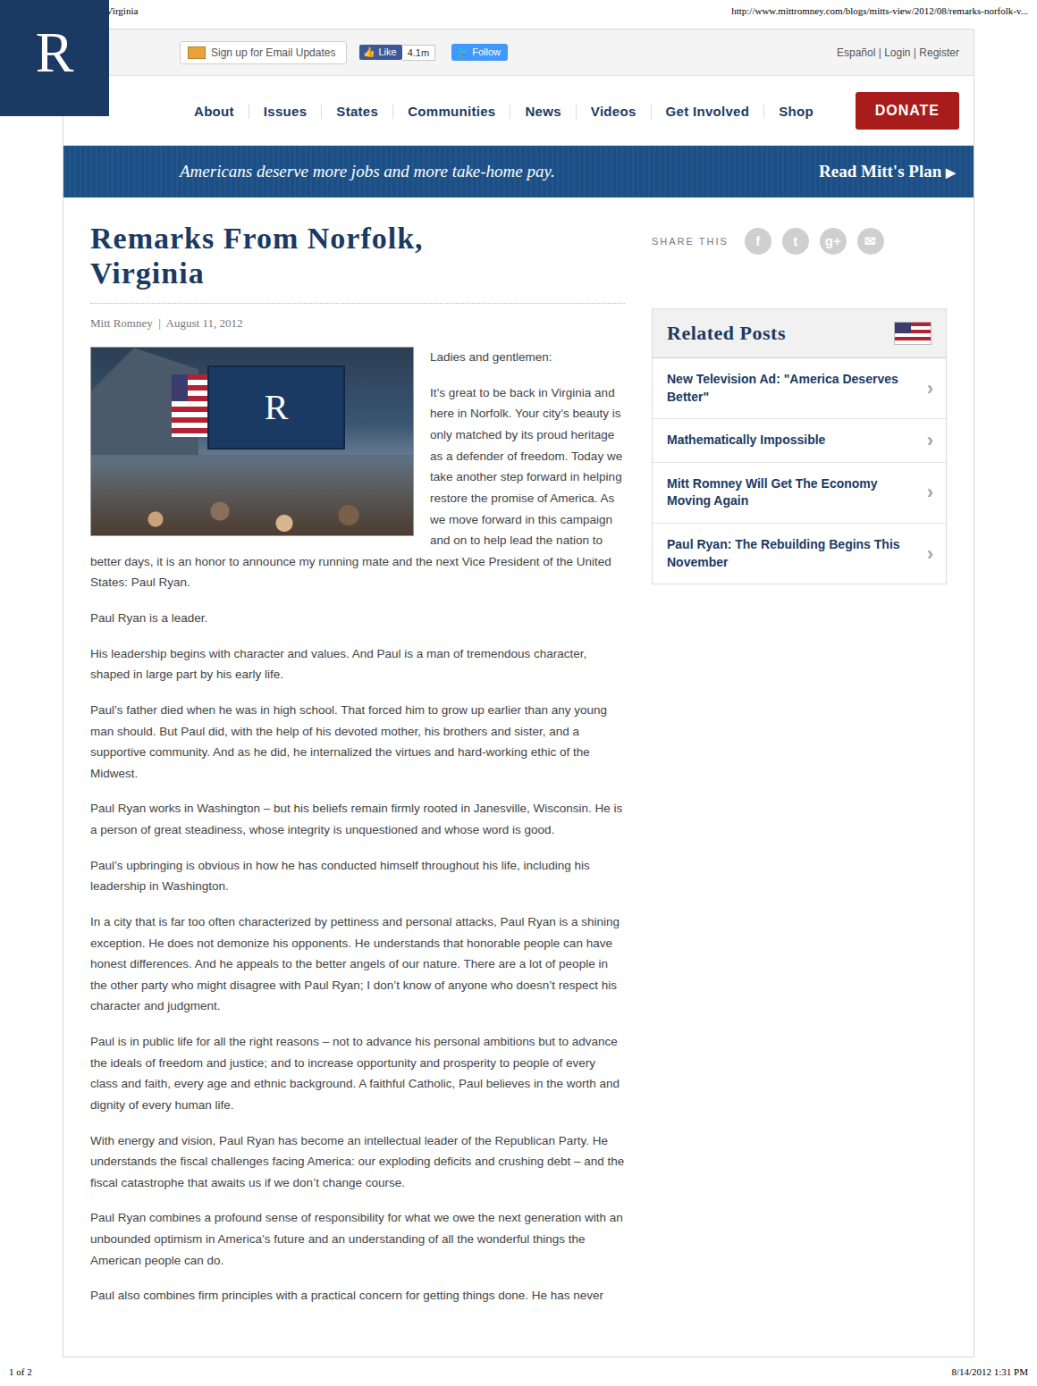Remarks From Norfolk, Virginia
http://www.mittromney.com/blogs/mitts-view/2012/08/remarks-norfolk-v...
R
Sign up for Email Updates 👍 Like 4.1m 🐦 Follow
Español | Login | Register
About
Issues
States
Communities
News
Videos
Get Involved
Shop
DONATE
Americans deserve more jobs and more take-home pay.
Read Mitt's Plan ▶
Remarks From Norfolk,
Virginia
Mitt Romney | August 11, 2012
R
Ladies and gentlemen:
It’s great to be back in Virginia and here in Norfolk. Your city’s beauty is only matched by its proud heritage as a defender of freedom. Today we take another step forward in helping restore the promise of America. As we move forward in this campaign and on to help lead the nation to better days, it is an honor to announce my running mate and the next Vice President of the United States: Paul Ryan.
Paul Ryan is a leader.
His leadership begins with character and values. And Paul is a man of tremendous character, shaped in large part by his early life.
Paul’s father died when he was in high school. That forced him to grow up earlier than any young man should. But Paul did, with the help of his devoted mother, his brothers and sister, and a supportive community. And as he did, he internalized the virtues and hard-working ethic of the Midwest.
Paul Ryan works in Washington – but his beliefs remain firmly rooted in Janesville, Wisconsin. He is a person of great steadiness, whose integrity is unquestioned and whose word is good.
Paul’s upbringing is obvious in how he has conducted himself throughout his life, including his leadership in Washington.
In a city that is far too often characterized by pettiness and personal attacks, Paul Ryan is a shining exception. He does not demonize his opponents. He understands that honorable people can have honest differences. And he appeals to the better angels of our nature. There are a lot of people in the other party who might disagree with Paul Ryan; I don’t know of anyone who doesn’t respect his character and judgment.
Paul is in public life for all the right reasons – not to advance his personal ambitions but to advance the ideals of freedom and justice; and to increase opportunity and prosperity to people of every class and faith, every age and ethnic background. A faithful Catholic, Paul believes in the worth and dignity of every human life.
With energy and vision, Paul Ryan has become an intellectual leader of the Republican Party. He understands the fiscal challenges facing America: our exploding deficits and crushing debt – and the fiscal catastrophe that awaits us if we don’t change course.
Paul Ryan combines a profound sense of responsibility for what we owe the next generation with an unbounded optimism in America’s future and an understanding of all the wonderful things the American people can do.
Paul also combines firm principles with a practical concern for getting things done. He has never
SHARE THIS f t g+ ✉
Related Posts
New Television Ad: "America Deserves Better"›
Mathematically Impossible›
Mitt Romney Will Get The Economy Moving Again›
Paul Ryan: The Rebuilding Begins This November›
1 of 2
8/14/2012 1:31 PM